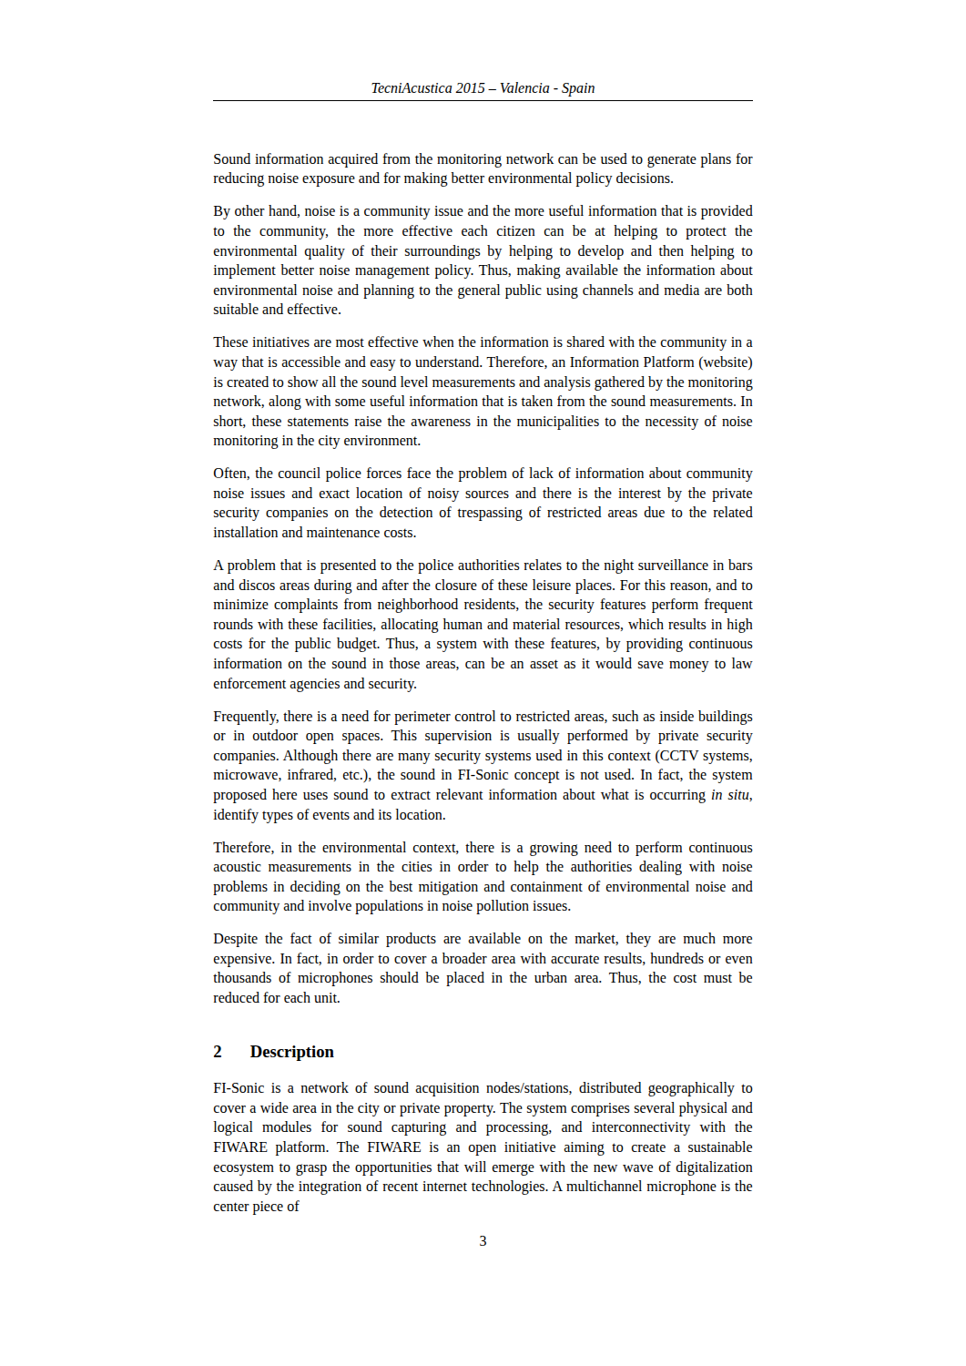TecniAcustica 2015 – Valencia - Spain
Sound information acquired from the monitoring network can be used to generate plans for reducing noise exposure and for making better environmental policy decisions.
By other hand, noise is a community issue and the more useful information that is provided to the community, the more effective each citizen can be at helping to protect the environmental quality of their surroundings by helping to develop and then helping to implement better noise management policy. Thus, making available the information about environmental noise and planning to the general public using channels and media are both suitable and effective.
These initiatives are most effective when the information is shared with the community in a way that is accessible and easy to understand. Therefore, an Information Platform (website) is created to show all the sound level measurements and analysis gathered by the monitoring network, along with some useful information that is taken from the sound measurements. In short, these statements raise the awareness in the municipalities to the necessity of noise monitoring in the city environment.
Often, the council police forces face the problem of lack of information about community noise issues and exact location of noisy sources and there is the interest by the private security companies on the detection of trespassing of restricted areas due to the related installation and maintenance costs.
A problem that is presented to the police authorities relates to the night surveillance in bars and discos areas during and after the closure of these leisure places. For this reason, and to minimize complaints from neighborhood residents, the security features perform frequent rounds with these facilities, allocating human and material resources, which results in high costs for the public budget. Thus, a system with these features, by providing continuous information on the sound in those areas, can be an asset as it would save money to law enforcement agencies and security.
Frequently, there is a need for perimeter control to restricted areas, such as inside buildings or in outdoor open spaces. This supervision is usually performed by private security companies. Although there are many security systems used in this context (CCTV systems, microwave, infrared, etc.), the sound in FI-Sonic concept is not used. In fact, the system proposed here uses sound to extract relevant information about what is occurring in situ, identify types of events and its location.
Therefore, in the environmental context, there is a growing need to perform continuous acoustic measurements in the cities in order to help the authorities dealing with noise problems in deciding on the best mitigation and containment of environmental noise and community and involve populations in noise pollution issues.
Despite the fact of similar products are available on the market, they are much more expensive. In fact, in order to cover a broader area with accurate results, hundreds or even thousands of microphones should be placed in the urban area. Thus, the cost must be reduced for each unit.
2 Description
FI-Sonic is a network of sound acquisition nodes/stations, distributed geographically to cover a wide area in the city or private property. The system comprises several physical and logical modules for sound capturing and processing, and interconnectivity with the FIWARE platform. The FIWARE is an open initiative aiming to create a sustainable ecosystem to grasp the opportunities that will emerge with the new wave of digitalization caused by the integration of recent internet technologies. A multichannel microphone is the center piece of
3